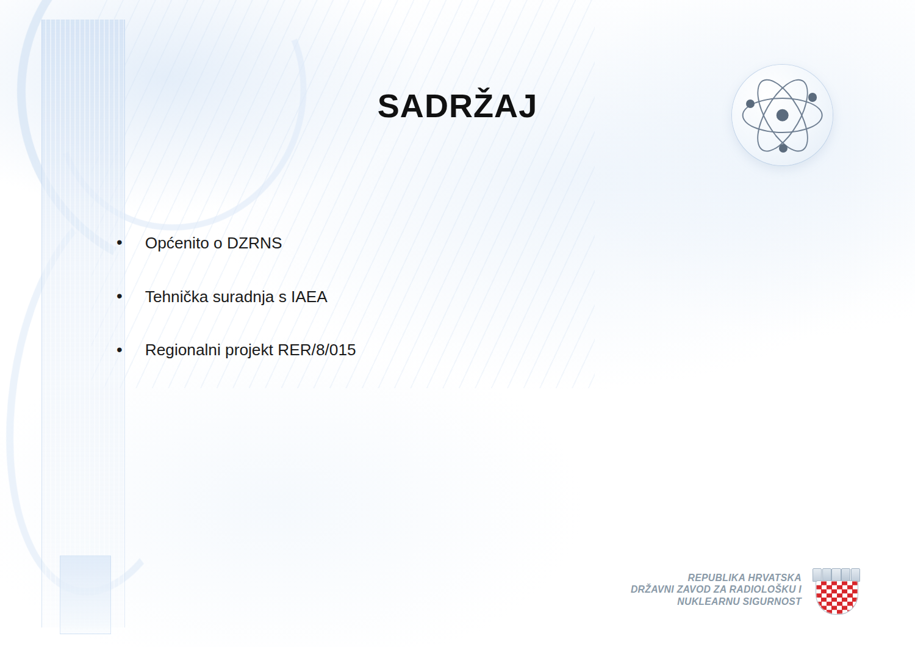SADRŽAJ
Općenito o DZRNS
Tehnička suradnja s IAEA
Regionalni projekt RER/8/015
REPUBLIKA HRVATSKA
DRŽAVNI ZAVOD ZA RADIOLOŠKU I
NUKLEARNU SIGURNOST